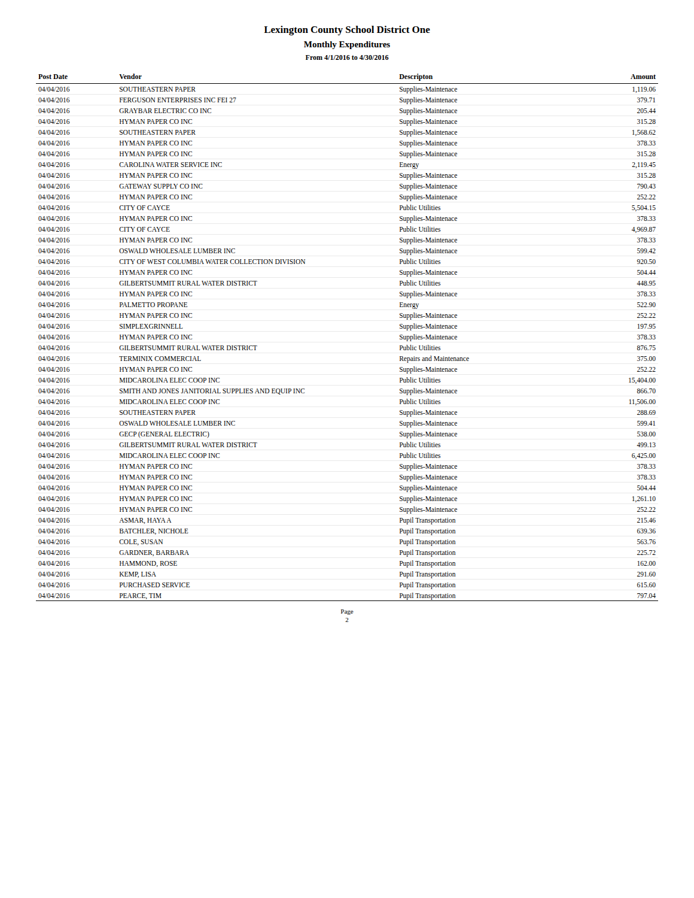Lexington County School District One
Monthly Expenditures
From 4/1/2016 to 4/30/2016
| Post Date | Vendor | Descripton | Amount |
| --- | --- | --- | --- |
| 04/04/2016 | SOUTHEASTERN PAPER | Supplies-Maintenace | 1,119.06 |
| 04/04/2016 | FERGUSON ENTERPRISES INC FEI 27 | Supplies-Maintenace | 379.71 |
| 04/04/2016 | GRAYBAR ELECTRIC CO INC | Supplies-Maintenace | 205.44 |
| 04/04/2016 | HYMAN PAPER CO INC | Supplies-Maintenace | 315.28 |
| 04/04/2016 | SOUTHEASTERN PAPER | Supplies-Maintenace | 1,568.62 |
| 04/04/2016 | HYMAN PAPER CO INC | Supplies-Maintenace | 378.33 |
| 04/04/2016 | HYMAN PAPER CO INC | Supplies-Maintenace | 315.28 |
| 04/04/2016 | CAROLINA WATER SERVICE INC | Energy | 2,119.45 |
| 04/04/2016 | HYMAN PAPER CO INC | Supplies-Maintenace | 315.28 |
| 04/04/2016 | GATEWAY SUPPLY CO INC | Supplies-Maintenace | 790.43 |
| 04/04/2016 | HYMAN PAPER CO INC | Supplies-Maintenace | 252.22 |
| 04/04/2016 | CITY OF CAYCE | Public Utilities | 5,504.15 |
| 04/04/2016 | HYMAN PAPER CO INC | Supplies-Maintenace | 378.33 |
| 04/04/2016 | CITY OF CAYCE | Public Utilities | 4,969.87 |
| 04/04/2016 | HYMAN PAPER CO INC | Supplies-Maintenace | 378.33 |
| 04/04/2016 | OSWALD WHOLESALE LUMBER INC | Supplies-Maintenace | 599.42 |
| 04/04/2016 | CITY OF WEST COLUMBIA WATER COLLECTION DIVISION | Public Utilities | 920.50 |
| 04/04/2016 | HYMAN PAPER CO INC | Supplies-Maintenace | 504.44 |
| 04/04/2016 | GILBERTSUMMIT RURAL WATER DISTRICT | Public Utilities | 448.95 |
| 04/04/2016 | HYMAN PAPER CO INC | Supplies-Maintenace | 378.33 |
| 04/04/2016 | PALMETTO PROPANE | Energy | 522.90 |
| 04/04/2016 | HYMAN PAPER CO INC | Supplies-Maintenace | 252.22 |
| 04/04/2016 | SIMPLEXGRINNELL | Supplies-Maintenace | 197.95 |
| 04/04/2016 | HYMAN PAPER CO INC | Supplies-Maintenace | 378.33 |
| 04/04/2016 | GILBERTSUMMIT RURAL WATER DISTRICT | Public Utilities | 876.75 |
| 04/04/2016 | TERMINIX COMMERCIAL | Repairs and Maintenance | 375.00 |
| 04/04/2016 | HYMAN PAPER CO INC | Supplies-Maintenace | 252.22 |
| 04/04/2016 | MIDCAROLINA ELEC COOP INC | Public Utilities | 15,404.00 |
| 04/04/2016 | SMITH AND JONES JANITORIAL SUPPLIES AND EQUIP INC | Supplies-Maintenace | 866.70 |
| 04/04/2016 | MIDCAROLINA ELEC COOP INC | Public Utilities | 11,506.00 |
| 04/04/2016 | SOUTHEASTERN PAPER | Supplies-Maintenace | 288.69 |
| 04/04/2016 | OSWALD WHOLESALE LUMBER INC | Supplies-Maintenace | 599.41 |
| 04/04/2016 | GECP (GENERAL ELECTRIC) | Supplies-Maintenace | 538.00 |
| 04/04/2016 | GILBERTSUMMIT RURAL WATER DISTRICT | Public Utilities | 499.13 |
| 04/04/2016 | MIDCAROLINA ELEC COOP INC | Public Utilities | 6,425.00 |
| 04/04/2016 | HYMAN PAPER CO INC | Supplies-Maintenace | 378.33 |
| 04/04/2016 | HYMAN PAPER CO INC | Supplies-Maintenace | 378.33 |
| 04/04/2016 | HYMAN PAPER CO INC | Supplies-Maintenace | 504.44 |
| 04/04/2016 | HYMAN PAPER CO INC | Supplies-Maintenace | 1,261.10 |
| 04/04/2016 | HYMAN PAPER CO INC | Supplies-Maintenace | 252.22 |
| 04/04/2016 | ASMAR, HAYA A | Pupil Transportation | 215.46 |
| 04/04/2016 | BATCHLER, NICHOLE | Pupil Transportation | 639.36 |
| 04/04/2016 | COLE, SUSAN | Pupil Transportation | 563.76 |
| 04/04/2016 | GARDNER, BARBARA | Pupil Transportation | 225.72 |
| 04/04/2016 | HAMMOND, ROSE | Pupil Transportation | 162.00 |
| 04/04/2016 | KEMP, LISA | Pupil Transportation | 291.60 |
| 04/04/2016 | PURCHASED SERVICE | Pupil Transportation | 615.60 |
| 04/04/2016 | PEARCE, TIM | Pupil Transportation | 797.04 |
Page
2